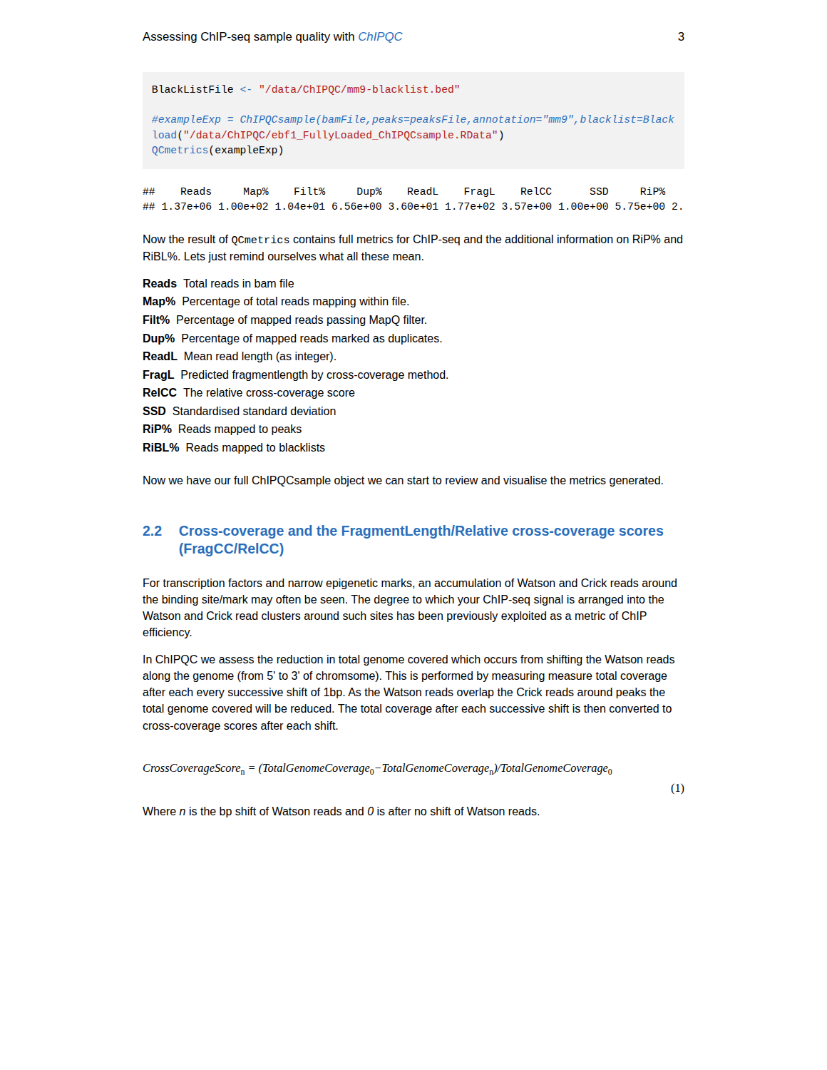Assessing ChIP-seq sample quality with ChIPQC
3
BlackListFile <- "/data/ChIPQC/mm9-blacklist.bed"

#exampleExp = ChIPQCsample(bamFile,peaks=peaksFile,annotation="mm9",blacklist=BlackListFi
load("/data/ChIPQC/ebf1_FullyLoaded_ChIPQCsample.RData")
QCmetrics(exampleExp)
##    Reads     Map%    Filt%     Dup%    ReadL    FragL    RelCC      SSD     RiP%     RiBL
## 1.37e+06 1.00e+02 1.04e+01 6.56e+00 3.60e+01 1.77e+02 3.57e+00 1.00e+00 5.75e+00 2.23e+0
Now the result of QCmetrics contains full metrics for ChIP-seq and the additional information on RiP% and RiBL%. Lets just remind ourselves what all these mean.
Reads Total reads in bam file
Map% Percentage of total reads mapping within file.
Filt% Percentage of mapped reads passing MapQ filter.
Dup% Percentage of mapped reads marked as duplicates.
ReadL Mean read length (as integer).
FragL Predicted fragmentlength by cross-coverage method.
RelCC The relative cross-coverage score
SSD Standardised standard deviation
RiP% Reads mapped to peaks
RiBL% Reads mapped to blacklists
Now we have our full ChIPQCsample object we can start to review and visualise the metrics generated.
2.2 Cross-coverage and the FragmentLength/Relative cross-coverage scores (FragCC/RelCC)
For transcription factors and narrow epigenetic marks, an accumulation of Watson and Crick reads around the binding site/mark may often be seen. The degree to which your ChIP-seq signal is arranged into the Watson and Crick read clusters around such sites has been previously exploited as a metric of ChIP efficiency.
In ChIPQC we assess the reduction in total genome covered which occurs from shifting the Watson reads along the genome (from 5' to 3' of chromsome). This is performed by measuring measure total coverage after each every successive shift of 1bp. As the Watson reads overlap the Crick reads around peaks the total genome covered will be reduced. The total coverage after each successive shift is then converted to cross-coverage scores after each shift.
CrossCoverageScoren = (TotalGenomeCoverage0−TotalGenomeCoveragen)/TotalGenomeCoverage0 (1)
Where n is the bp shift of Watson reads and 0 is after no shift of Watson reads.